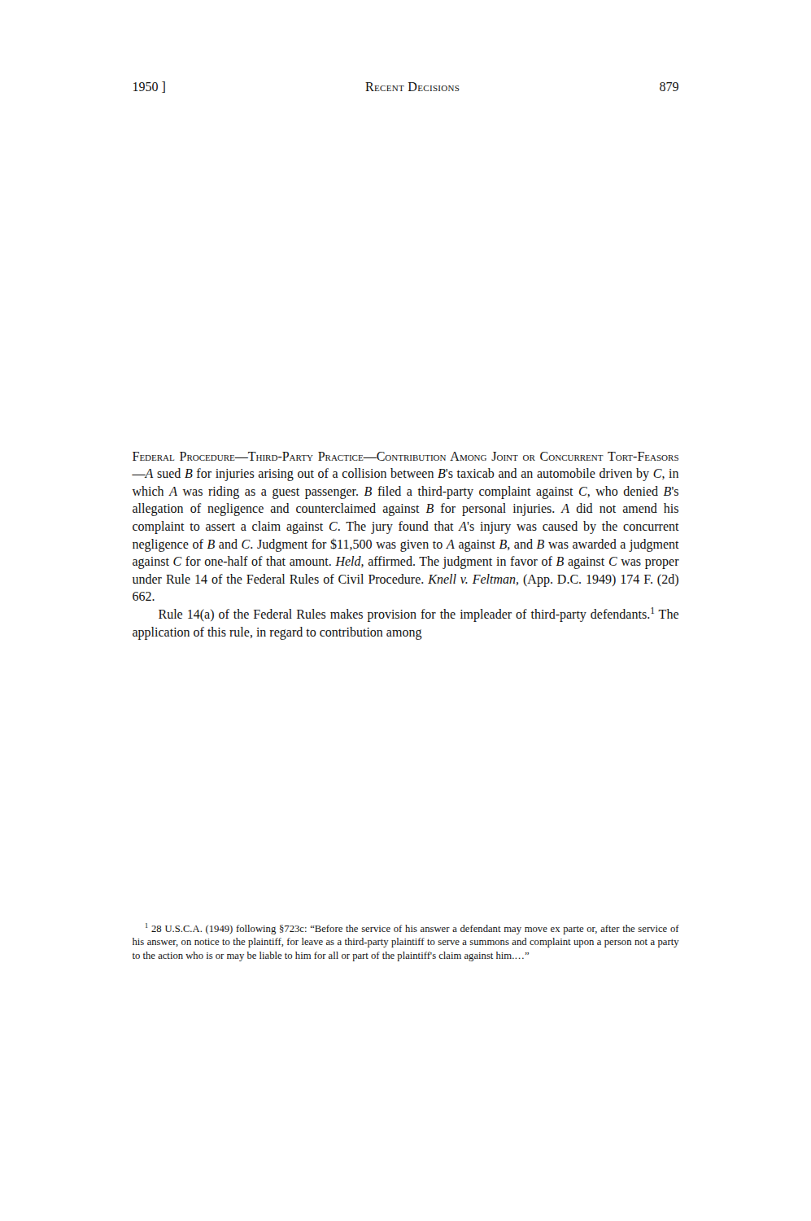1950 ] Recent Decisions 879
Federal Procedure—Third-Party Practice—Contribution Among Joint or Concurrent Tort-Feasors—A sued B for injuries arising out of a collision between B's taxicab and an automobile driven by C, in which A was riding as a guest passenger. B filed a third-party complaint against C, who denied B's allegation of negligence and counterclaimed against B for personal injuries. A did not amend his complaint to assert a claim against C. The jury found that A's injury was caused by the concurrent negligence of B and C. Judgment for $11,500 was given to A against B, and B was awarded a judgment against C for one-half of that amount. Held, affirmed. The judgment in favor of B against C was proper under Rule 14 of the Federal Rules of Civil Procedure. Knell v. Feltman, (App. D.C. 1949) 174 F. (2d) 662.
Rule 14(a) of the Federal Rules makes provision for the impleader of third-party defendants.1 The application of this rule, in regard to contribution among
1 28 U.S.C.A. (1949) following §723c: “Before the service of his answer a defendant may move ex parte or, after the service of his answer, on notice to the plaintiff, for leave as a third-party plaintiff to serve a summons and complaint upon a person not a party to the action who is or may be liable to him for all or part of the plaintiff's claim against him.…”